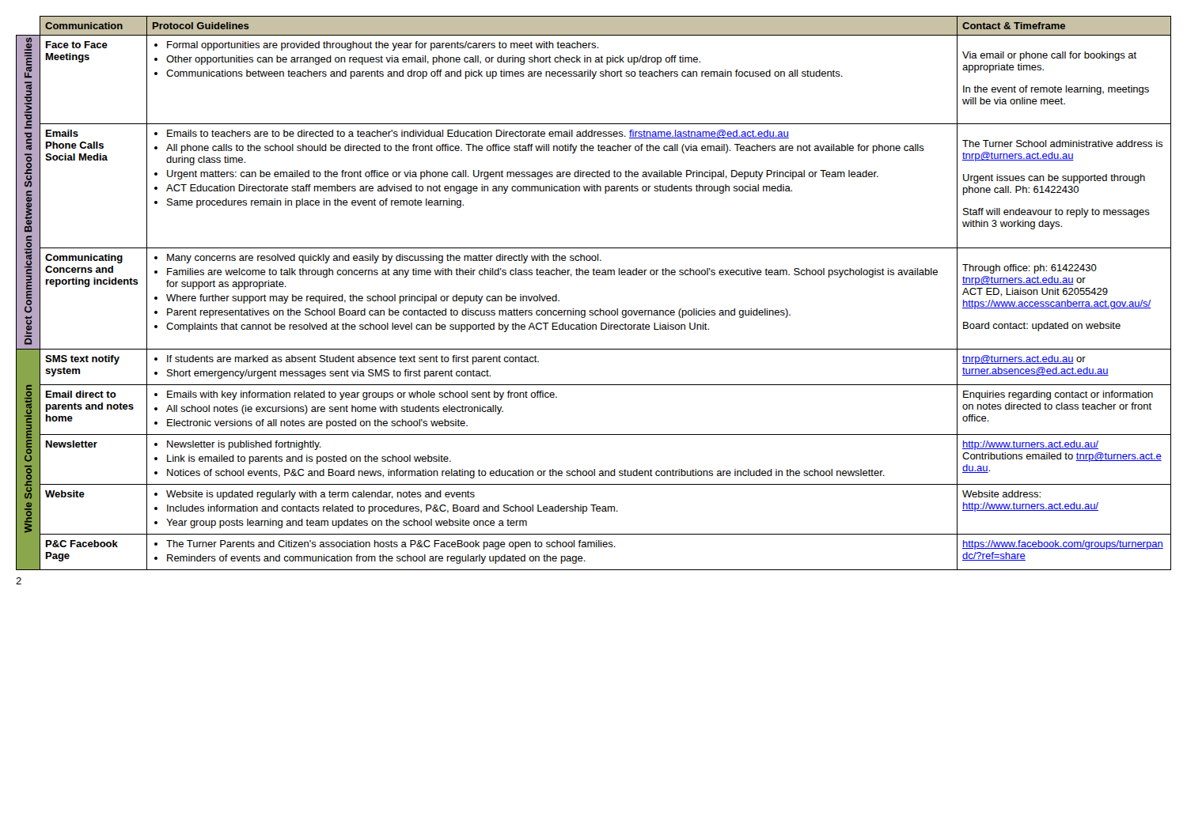| | Communication | Protocol Guidelines | Contact & Timeframe |
| --- | --- | --- | --- |
| Direct Communication Between School and Individual Families | Face to Face Meetings | Formal opportunities are provided throughout the year for parents/carers to meet with teachers. Other opportunities can be arranged on request via email, phone call, or during short check in at pick up/drop off time. Communications between teachers and parents and drop off and pick up times are necessarily short so teachers can remain focused on all students. | Via email or phone call for bookings at appropriate times. In the event of remote learning, meetings will be via online meet. |
| Emails Phone Calls Social Media | Emails to teachers are to be directed to a teacher's individual Education Directorate email addresses. firstname.lastname@ed.act.edu.au All phone calls to the school should be directed to the front office. The office staff will notify the teacher of the call (via email). Teachers are not available for phone calls during class time. Urgent matters: can be emailed to the front office or via phone call. Urgent messages are directed to the available Principal, Deputy Principal or Team leader. ACT Education Directorate staff members are advised to not engage in any communication with parents or students through social media. Same procedures remain in place in the event of remote learning. | The Turner School administrative address is tnrp@turners.act.edu.au Urgent issues can be supported through phone call. Ph: 61422430 Staff will endeavour to reply to messages within 3 working days. |
| Communicating Concerns and reporting incidents | Many concerns are resolved quickly and easily by discussing the matter directly with the school. Families are welcome to talk through concerns at any time with their child's class teacher, the team leader or the school's executive team. School psychologist is available for support as appropriate. Where further support may be required, the school principal or deputy can be involved. Parent representatives on the School Board can be contacted to discuss matters concerning school governance (policies and guidelines). Complaints that cannot be resolved at the school level can be supported by the ACT Education Directorate Liaison Unit. | Through office: ph: 61422430 tnrp@turners.act.edu.au or ACT ED, Liaison Unit 62055429 https://www.accesscanberra.act.gov.au/s/ Board contact: updated on website |
| Whole School Communication | SMS text notify system | If students are marked as absent Student absence text sent to first parent contact. Short emergency/urgent messages sent via SMS to first parent contact. | tnrp@turners.act.edu.au or turner.absences@ed.act.edu.au |
| Email direct to parents and notes home | Emails with key information related to year groups or whole school sent by front office. All school notes (ie excursions) are sent home with students electronically. Electronic versions of all notes are posted on the school's website. | Enquiries regarding contact or information on notes directed to class teacher or front office. |
| Newsletter | Newsletter is published fortnightly. Link is emailed to parents and is posted on the school website. Notices of school events, P&C and Board news, information relating to education or the school and student contributions are included in the school newsletter. | http://www.turners.act.edu.au/ Contributions emailed to tnrp@turners.act.edu.au . |
| Website | Website is updated regularly with a term calendar, notes and events Includes information and contacts related to procedures, P&C, Board and School Leadership Team. Year group posts learning and team updates on the school website once a term | Website address: http://www.turners.act.edu.au/ |
| P&C Facebook Page | The Turner Parents and Citizen's association hosts a P&C FaceBook page open to school families. Reminders of events and communication from the school are regularly updated on the page. | https://www.facebook.com/groups/turnerpandc/?ref=share |
2